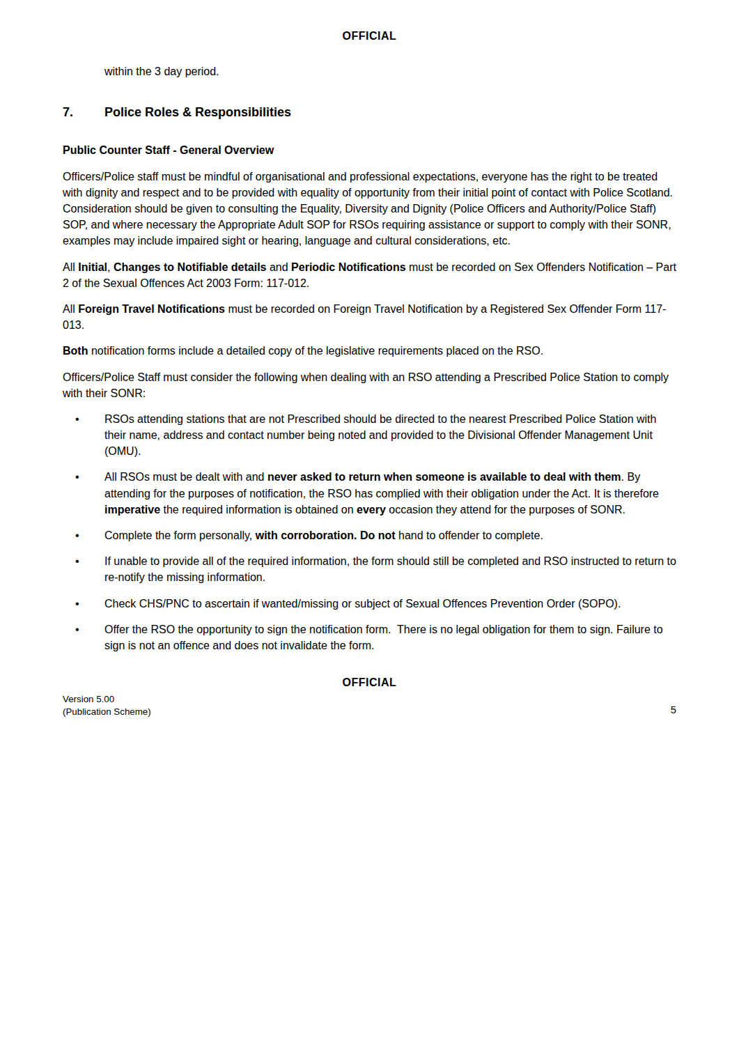OFFICIAL
within the 3 day period.
7. Police Roles & Responsibilities
Public Counter Staff - General Overview
Officers/Police staff must be mindful of organisational and professional expectations, everyone has the right to be treated with dignity and respect and to be provided with equality of opportunity from their initial point of contact with Police Scotland. Consideration should be given to consulting the Equality, Diversity and Dignity (Police Officers and Authority/Police Staff) SOP, and where necessary the Appropriate Adult SOP for RSOs requiring assistance or support to comply with their SONR, examples may include impaired sight or hearing, language and cultural considerations, etc.
All Initial, Changes to Notifiable details and Periodic Notifications must be recorded on Sex Offenders Notification – Part 2 of the Sexual Offences Act 2003 Form: 117-012.
All Foreign Travel Notifications must be recorded on Foreign Travel Notification by a Registered Sex Offender Form 117-013.
Both notification forms include a detailed copy of the legislative requirements placed on the RSO.
Officers/Police Staff must consider the following when dealing with an RSO attending a Prescribed Police Station to comply with their SONR:
RSOs attending stations that are not Prescribed should be directed to the nearest Prescribed Police Station with their name, address and contact number being noted and provided to the Divisional Offender Management Unit (OMU).
All RSOs must be dealt with and never asked to return when someone is available to deal with them. By attending for the purposes of notification, the RSO has complied with their obligation under the Act. It is therefore imperative the required information is obtained on every occasion they attend for the purposes of SONR.
Complete the form personally, with corroboration. Do not hand to offender to complete.
If unable to provide all of the required information, the form should still be completed and RSO instructed to return to re-notify the missing information.
Check CHS/PNC to ascertain if wanted/missing or subject of Sexual Offences Prevention Order (SOPO).
Offer the RSO the opportunity to sign the notification form. There is no legal obligation for them to sign. Failure to sign is not an offence and does not invalidate the form.
OFFICIAL
Version 5.00
(Publication Scheme)
5